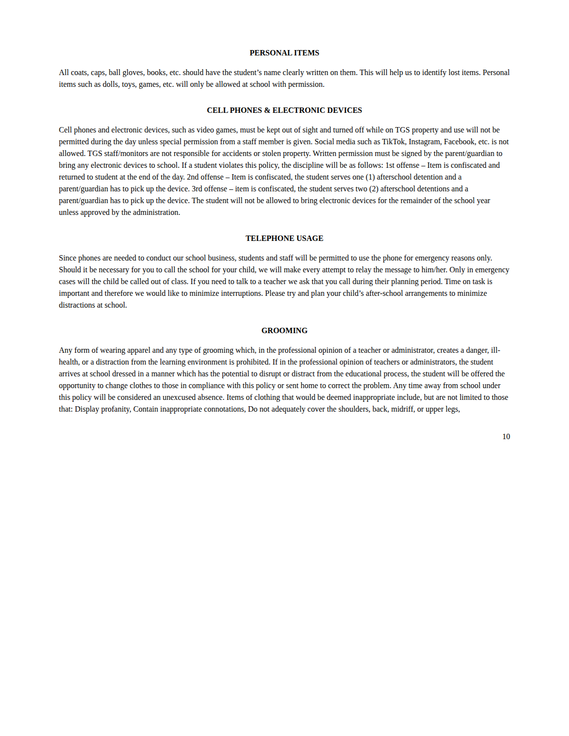Personal Items
All coats, caps, ball gloves, books, etc. should have the student’s name clearly written on them. This will help us to identify lost items. Personal items such as dolls, toys, games, etc. will only be allowed at school with permission.
Cell Phones & Electronic Devices
Cell phones and electronic devices, such as video games, must be kept out of sight and turned off while on TGS property and use will not be permitted during the day unless special permission from a staff member is given. Social media such as TikTok, Instagram, Facebook, etc. is not allowed. TGS staff/monitors are not responsible for accidents or stolen property. Written permission must be signed by the parent/guardian to bring any electronic devices to school. If a student violates this policy, the discipline will be as follows: 1st offense – Item is confiscated and returned to student at the end of the day. 2nd offense – Item is confiscated, the student serves one (1) afterschool detention and a parent/guardian has to pick up the device. 3rd offense – item is confiscated, the student serves two (2) afterschool detentions and a parent/guardian has to pick up the device. The student will not be allowed to bring electronic devices for the remainder of the school year unless approved by the administration.
Telephone Usage
Since phones are needed to conduct our school business, students and staff will be permitted to use the phone for emergency reasons only. Should it be necessary for you to call the school for your child, we will make every attempt to relay the message to him/her. Only in emergency cases will the child be called out of class. If you need to talk to a teacher we ask that you call during their planning period. Time on task is important and therefore we would like to minimize interruptions. Please try and plan your child’s after-school arrangements to minimize distractions at school.
Grooming
Any form of wearing apparel and any type of grooming which, in the professional opinion of a teacher or administrator, creates a danger, ill-health, or a distraction from the learning environment is prohibited. If in the professional opinion of teachers or administrators, the student arrives at school dressed in a manner which has the potential to disrupt or distract from the educational process, the student will be offered the opportunity to change clothes to those in compliance with this policy or sent home to correct the problem. Any time away from school under this policy will be considered an unexcused absence. Items of clothing that would be deemed inappropriate include, but are not limited to those that: Display profanity, Contain inappropriate connotations, Do not adequately cover the shoulders, back, midriff, or upper legs,
10